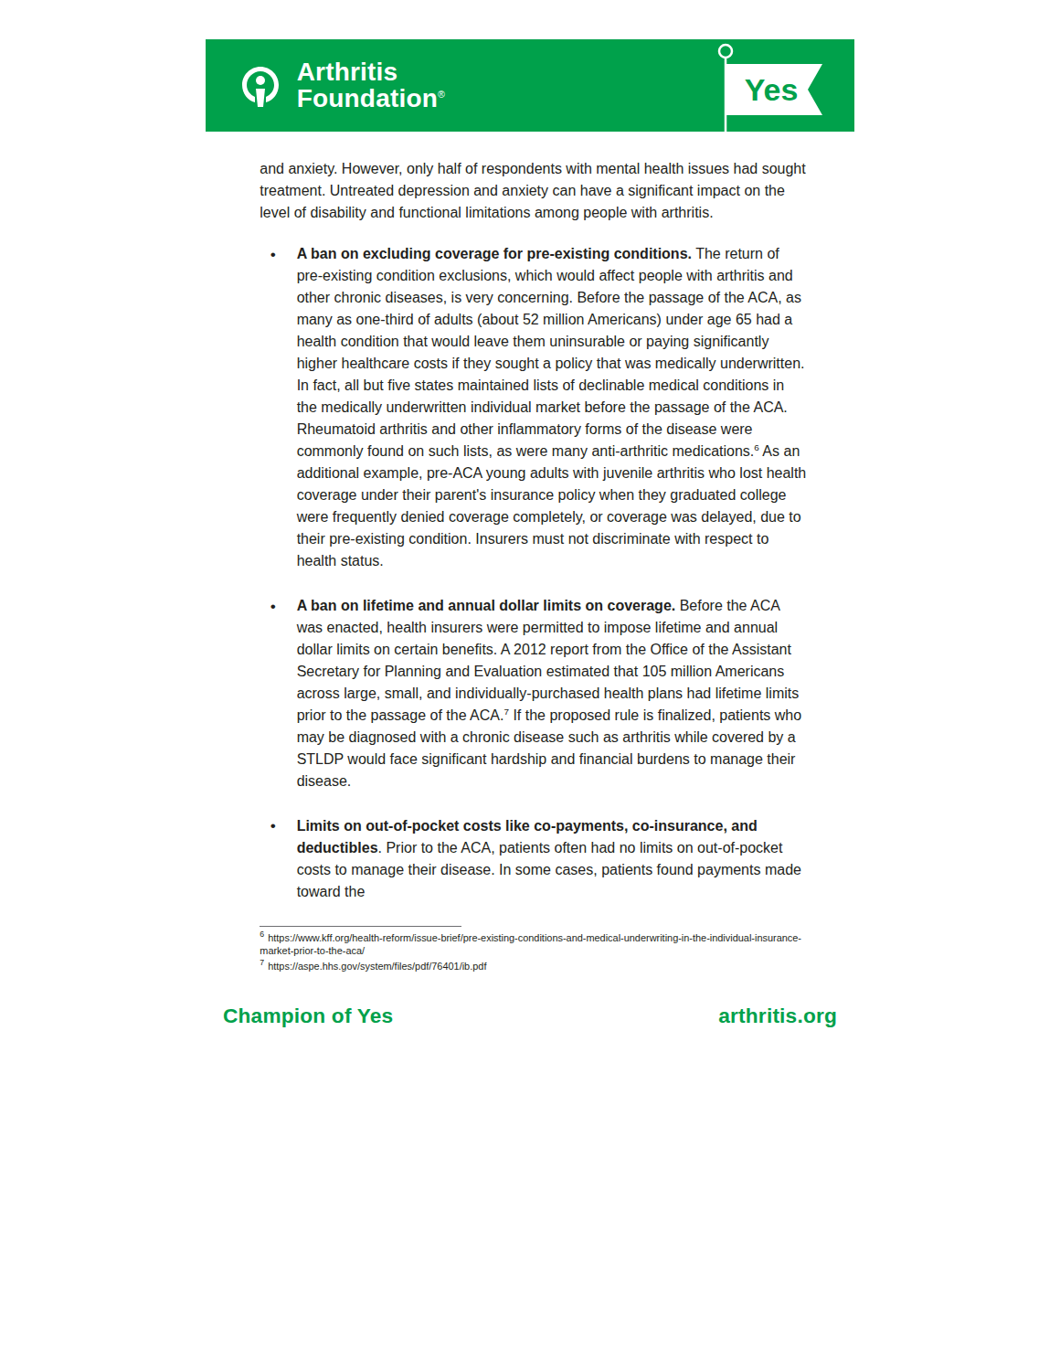Arthritis
Foundation®
Yes
and anxiety. However, only half of respondents with mental health issues had sought treatment. Untreated depression and anxiety can have a significant impact on the level of disability and functional limitations among people with arthritis.
A ban on excluding coverage for pre-existing conditions. The return of pre-existing condition exclusions, which would affect people with arthritis and other chronic diseases, is very concerning. Before the passage of the ACA, as many as one-third of adults (about 52 million Americans) under age 65 had a health condition that would leave them uninsurable or paying significantly higher healthcare costs if they sought a policy that was medically underwritten. In fact, all but five states maintained lists of declinable medical conditions in the medically underwritten individual market before the passage of the ACA. Rheumatoid arthritis and other inflammatory forms of the disease were commonly found on such lists, as were many anti-arthritic medications.6 As an additional example, pre-ACA young adults with juvenile arthritis who lost health coverage under their parent's insurance policy when they graduated college were frequently denied coverage completely, or coverage was delayed, due to their pre-existing condition. Insurers must not discriminate with respect to health status.
A ban on lifetime and annual dollar limits on coverage. Before the ACA was enacted, health insurers were permitted to impose lifetime and annual dollar limits on certain benefits. A 2012 report from the Office of the Assistant Secretary for Planning and Evaluation estimated that 105 million Americans across large, small, and individually-purchased health plans had lifetime limits prior to the passage of the ACA.7 If the proposed rule is finalized, patients who may be diagnosed with a chronic disease such as arthritis while covered by a STLDP would face significant hardship and financial burdens to manage their disease.
Limits on out-of-pocket costs like co-payments, co-insurance, and deductibles. Prior to the ACA, patients often had no limits on out-of-pocket costs to manage their disease. In some cases, patients found payments made toward the
6 https://www.kff.org/health-reform/issue-brief/pre-existing-conditions-and-medical-underwriting-in-the-individual-insurance-market-prior-to-the-aca/
7 https://aspe.hhs.gov/system/files/pdf/76401/ib.pdf
Champion of Yes
arthritis.org